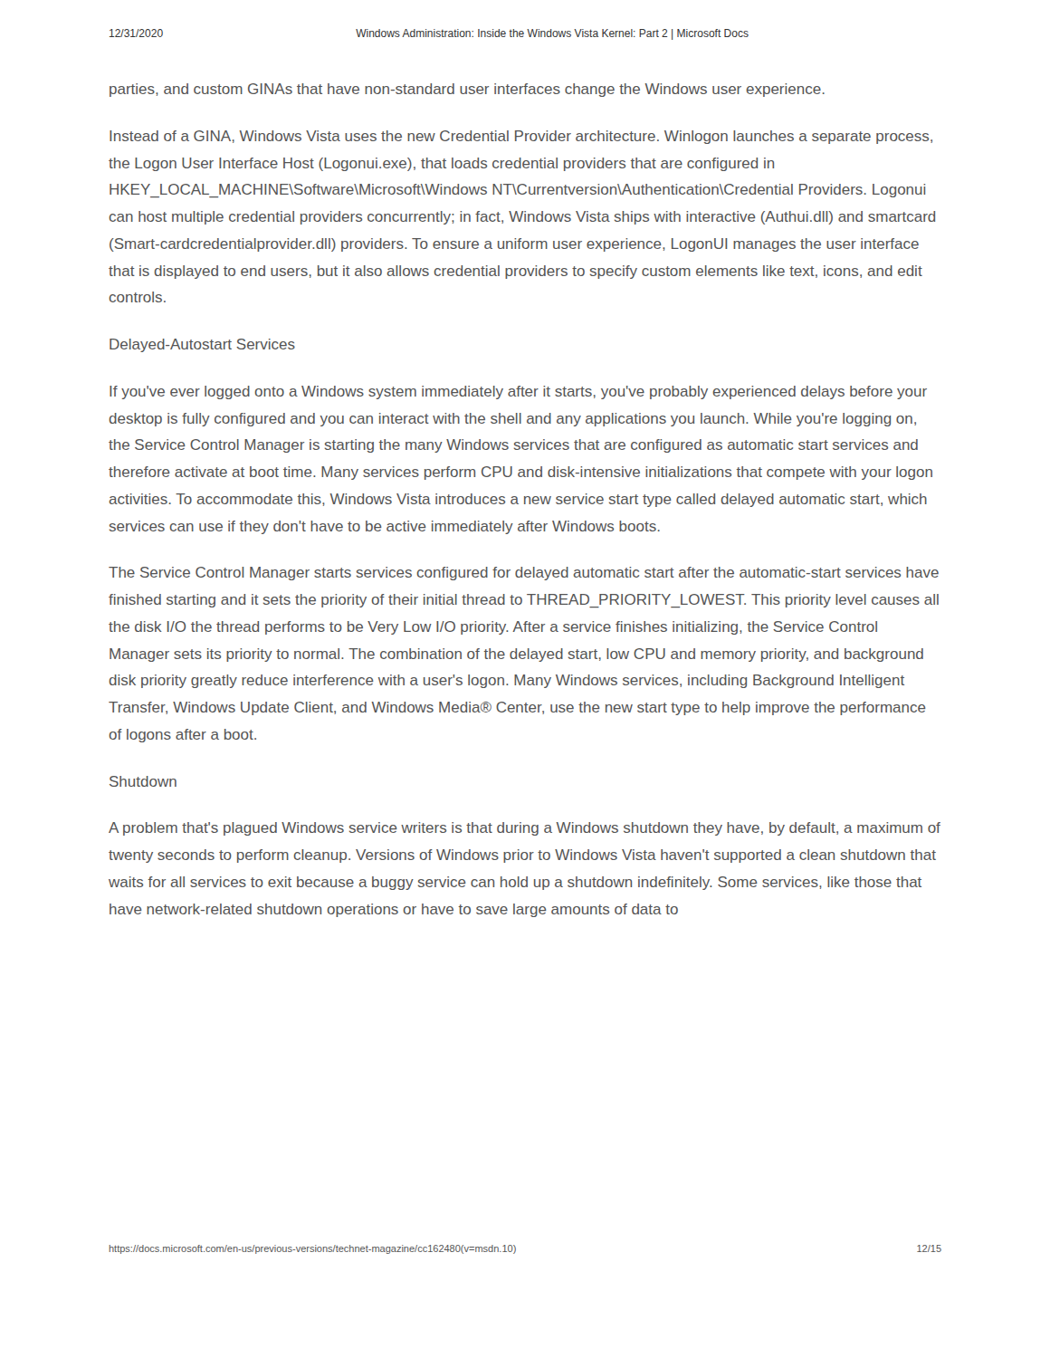12/31/2020
Windows Administration: Inside the Windows Vista Kernel: Part 2 | Microsoft Docs
parties, and custom GINAs that have non-standard user interfaces change the Windows user experience.
Instead of a GINA, Windows Vista uses the new Credential Provider architecture. Winlogon launches a separate process, the Logon User Interface Host (Logonui.exe), that loads credential providers that are configured in HKEY_LOCAL_MACHINE\Software\Microsoft\Windows NT\Currentversion\Authentication\Credential Providers. Logonui can host multiple credential providers concurrently; in fact, Windows Vista ships with interactive (Authui.dll) and smartcard (Smart-cardcredentialprovider.dll) providers. To ensure a uniform user experience, LogonUI manages the user interface that is displayed to end users, but it also allows credential providers to specify custom elements like text, icons, and edit controls.
Delayed-Autostart Services
If you've ever logged onto a Windows system immediately after it starts, you've probably experienced delays before your desktop is fully configured and you can interact with the shell and any applications you launch. While you're logging on, the Service Control Manager is starting the many Windows services that are configured as automatic start services and therefore activate at boot time. Many services perform CPU and disk-intensive initializations that compete with your logon activities. To accommodate this, Windows Vista introduces a new service start type called delayed automatic start, which services can use if they don't have to be active immediately after Windows boots.
The Service Control Manager starts services configured for delayed automatic start after the automatic-start services have finished starting and it sets the priority of their initial thread to THREAD_PRIORITY_LOWEST. This priority level causes all the disk I/O the thread performs to be Very Low I/O priority. After a service finishes initializing, the Service Control Manager sets its priority to normal. The combination of the delayed start, low CPU and memory priority, and background disk priority greatly reduce interference with a user's logon. Many Windows services, including Background Intelligent Transfer, Windows Update Client, and Windows Media® Center, use the new start type to help improve the performance of logons after a boot.
Shutdown
A problem that's plagued Windows service writers is that during a Windows shutdown they have, by default, a maximum of twenty seconds to perform cleanup. Versions of Windows prior to Windows Vista haven't supported a clean shutdown that waits for all services to exit because a buggy service can hold up a shutdown indefinitely. Some services, like those that have network-related shutdown operations or have to save large amounts of data to
https://docs.microsoft.com/en-us/previous-versions/technet-magazine/cc162480(v=msdn.10) 12/15